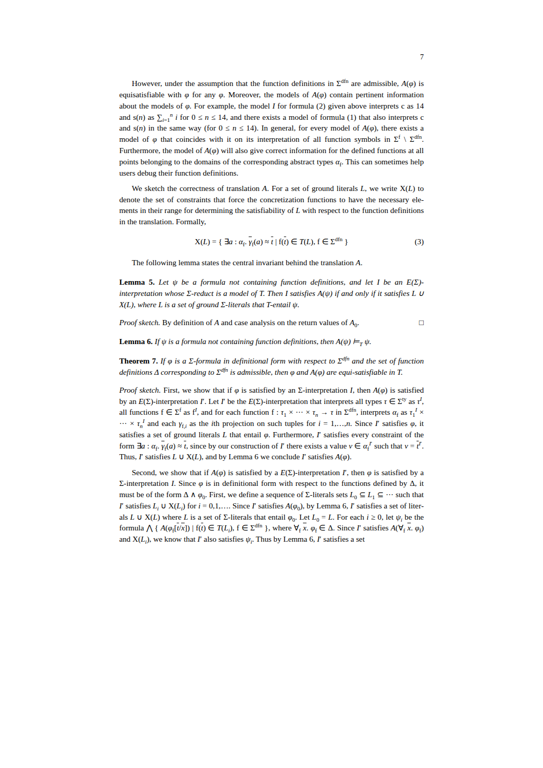7
However, under the assumption that the function definitions in Σdfn are admissible, A(φ) is equisatisfiable with φ for any φ. Moreover, the models of A(φ) contain pertinent information about the models of φ. For example, the model I for formula (2) given above interprets c as 14 and s(n) as ∑i=1n i for 0 ≤ n ≤ 14, and there exists a model of formula (1) that also interprets c and s(n) in the same way (for 0 ≤ n ≤ 14). In general, for every model of A(φ), there exists a model of φ that coincides with it on its interpretation of all function symbols in Σf \ Σdfn. Furthermore, the model of A(φ) will also give correct information for the defined functions at all points belonging to the domains of the corresponding abstract types αf. This can sometimes help users debug their function definitions.
We sketch the correctness of translation A. For a set of ground literals L, we write X(L) to denote the set of constraints that force the concretization functions to have the necessary elements in their range for determining the satisfiability of L with respect to the function definitions in the translation. Formally,
X(L) = { ∃a : αf. γf(a) ≈ t | f(t) ∈ T(L), f ∈ Σdfn } (3)
The following lemma states the central invariant behind the translation A.
Lemma 5. Let ψ be a formula not containing function definitions, and let I be an E(Σ)-interpretation whose Σ-reduct is a model of T. Then I satisfies A(ψ) if and only if it satisfies L ∪ X(L), where L is a set of ground Σ-literals that T-entail ψ.
Proof sketch. By definition of A and case analysis on the return values of A0. □
Lemma 6. If ψ is a formula not containing function definitions, then A(ψ) ⊨T ψ.
Theorem 7. If φ is a Σ-formula in definitional form with respect to Σdfn and the set of function definitions Δ corresponding to Σdfn is admissible, then φ and A(φ) are equi-satisfiable in T.
Proof sketch. First, we show that if φ is satisfied by an Σ-interpretation I, then A(φ) is satisfied by an E(Σ)-interpretation I′. Let I′ be the E(Σ)-interpretation that interprets all types τ ∈ Σty as τI, all functions f ∈ Σf as fI, and for each function f : τ1 × ··· × τn → τ in Σdfn, interprets αf as τ1I × ··· × τnI and each γf,i as the ith projection on such tuples for i = 1,…,n. Since I′ satisfies φ, it satisfies a set of ground literals L that entail φ. Furthermore, I′ satisfies every constraint of the form ∃a : αf. γf(a) ≈ t, since by our construction of I′ there exists a value v ∈ αfI′ such that v = tI′. Thus, I′ satisfies L ∪ X(L), and by Lemma 6 we conclude I′ satisfies A(φ).
Second, we show that if A(φ) is satisfied by a E(Σ)-interpretation I′, then φ is satisfied by a Σ-interpretation I. Since φ is in definitional form with respect to the functions defined by Δ, it must be of the form Δ ∧ φ0. First, we define a sequence of Σ-literals sets L0 ⊆ L1 ⊆ ··· such that I′ satisfies Li ∪ X(Li) for i = 0,1,…. Since I′ satisfies A(φ0), by Lemma 6, I′ satisfies a set of literals L ∪ X(L) where L is a set of Σ-literals that entail φ0. Let L0 = L. For each i ≥ 0, let ψi be the formula ⋀ { A(φf[t/x]) | f(t) ∈ T(Li), f ∈ Σdfn }, where ∀f x. φf ∈ Δ. Since I′ satisfies A(∀f x. φf) and X(Li), we know that I′ also satisfies ψi. Thus by Lemma 6, I′ satisfies a set